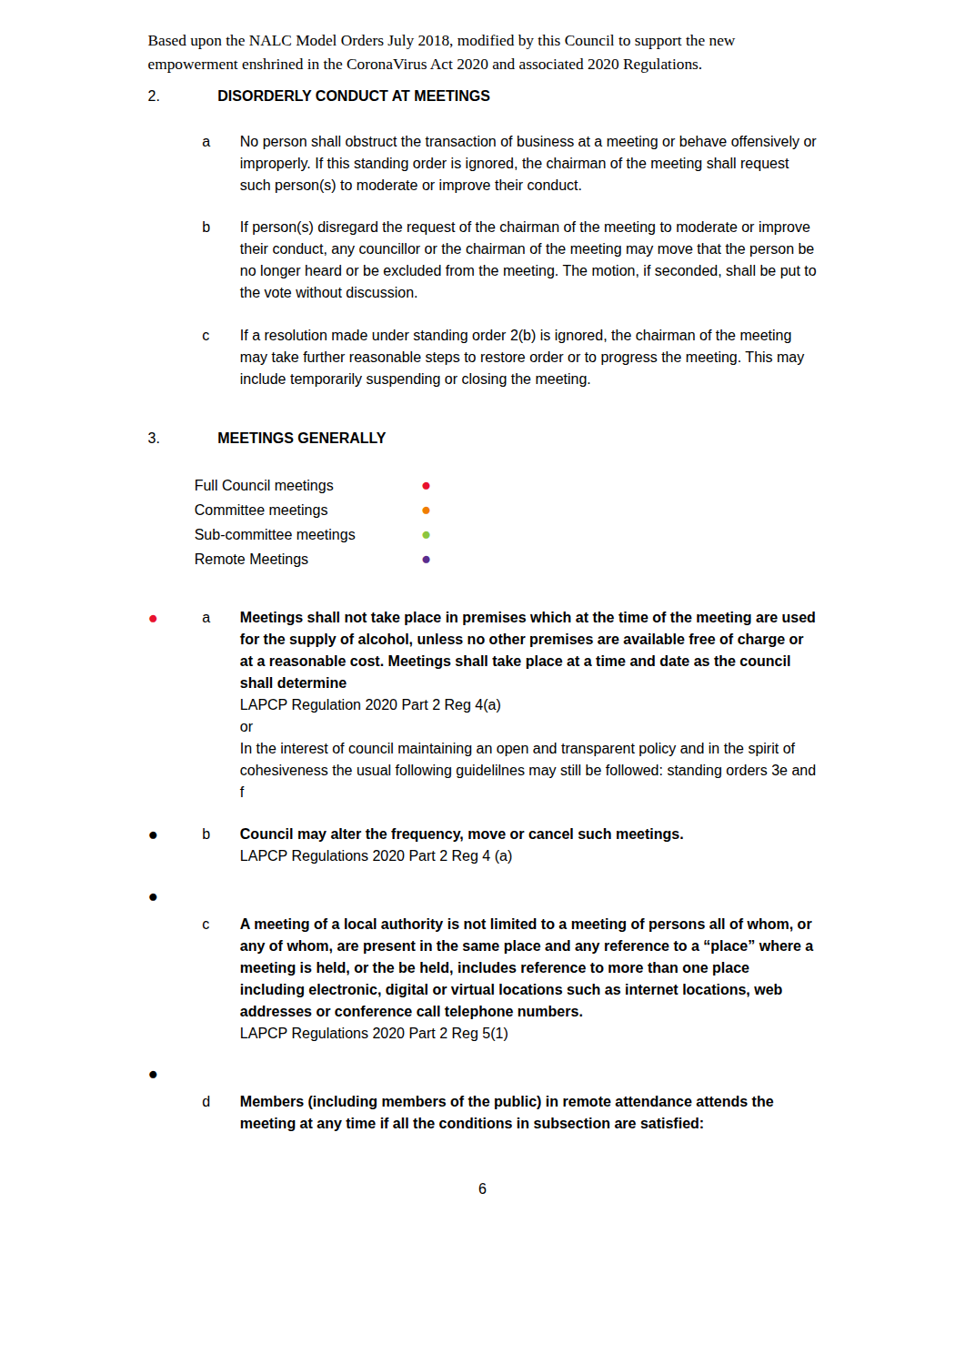Based upon the NALC Model Orders July 2018, modified by this Council to support the new empowerment enshrined in the CoronaVirus Act 2020 and associated 2020 Regulations.
2. DISORDERLY CONDUCT AT MEETINGS
a No person shall obstruct the transaction of business at a meeting or behave offensively or improperly. If this standing order is ignored, the chairman of the meeting shall request such person(s) to moderate or improve their conduct.
b If person(s) disregard the request of the chairman of the meeting to moderate or improve their conduct, any councillor or the chairman of the meeting may move that the person be no longer heard or be excluded from the meeting. The motion, if seconded, shall be put to the vote without discussion.
c If a resolution made under standing order 2(b) is ignored, the chairman of the meeting may take further reasonable steps to restore order or to progress the meeting. This may include temporarily suspending or closing the meeting.
3. MEETINGS GENERALLY
| Full Council meetings | ● |
| Committee meetings | ● |
| Sub-committee meetings | ● |
| Remote Meetings | ● |
● a Meetings shall not take place in premises which at the time of the meeting are used for the supply of alcohol, unless no other premises are available free of charge or at a reasonable cost. Meetings shall take place at a time and date as the council shall determine
LAPCP Regulation 2020 Part 2 Reg 4(a)
or
In the interest of council maintaining an open and transparent policy and in the spirit of cohesiveness the usual following guidelilnes may still be followed: standing orders 3e and f
● b Council may alter the frequency, move or cancel such meetings.
LAPCP Regulations 2020 Part 2 Reg 4 (a)
●
c A meeting of a local authority is not limited to a meeting of persons all of whom, or any of whom, are present in the same place and any reference to a “place” where a meeting is held, or the be held, includes reference to more than one place including electronic, digital or virtual locations such as internet locations, web addresses or conference call telephone numbers.
LAPCP Regulations 2020 Part 2 Reg 5(1)
●
d Members (including members of the public) in remote attendance attends the meeting at any time if all the conditions in subsection are satisfied:
6